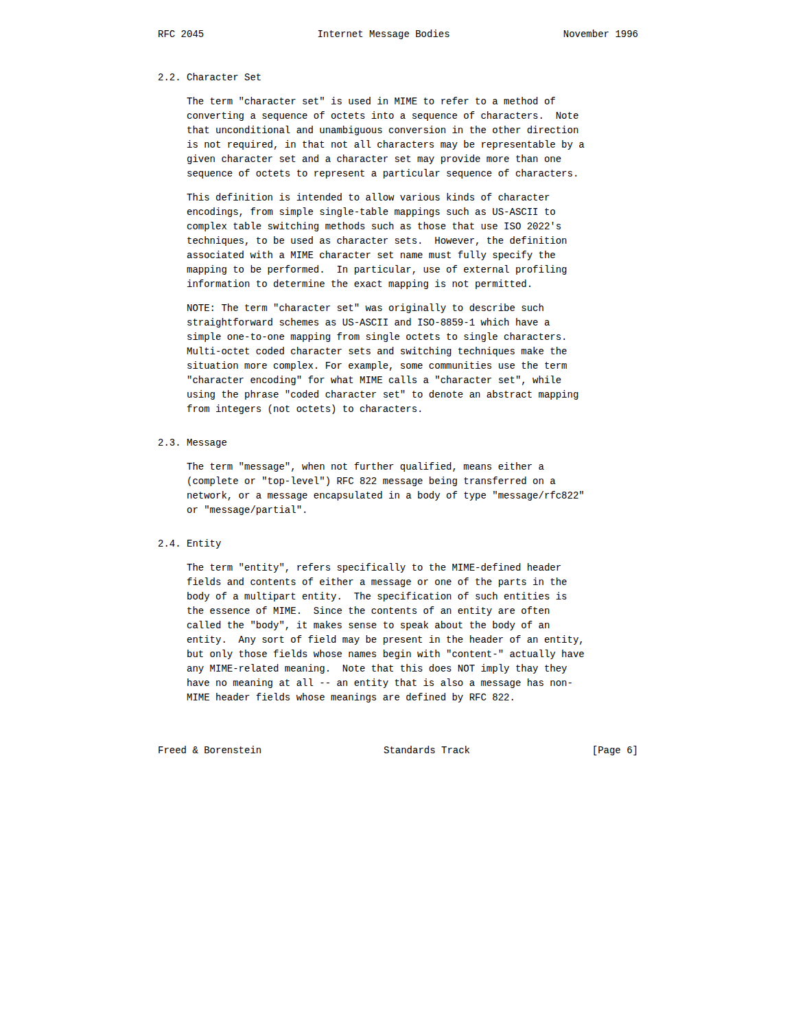RFC 2045 Internet Message Bodies November 1996
2.2. Character Set
The term "character set" is used in MIME to refer to a method of converting a sequence of octets into a sequence of characters. Note that unconditional and unambiguous conversion in the other direction is not required, in that not all characters may be representable by a given character set and a character set may provide more than one sequence of octets to represent a particular sequence of characters.
This definition is intended to allow various kinds of character encodings, from simple single-table mappings such as US-ASCII to complex table switching methods such as those that use ISO 2022's techniques, to be used as character sets. However, the definition associated with a MIME character set name must fully specify the mapping to be performed. In particular, use of external profiling information to determine the exact mapping is not permitted.
NOTE: The term "character set" was originally to describe such straightforward schemes as US-ASCII and ISO-8859-1 which have a simple one-to-one mapping from single octets to single characters. Multi-octet coded character sets and switching techniques make the situation more complex. For example, some communities use the term "character encoding" for what MIME calls a "character set", while using the phrase "coded character set" to denote an abstract mapping from integers (not octets) to characters.
2.3. Message
The term "message", when not further qualified, means either a (complete or "top-level") RFC 822 message being transferred on a network, or a message encapsulated in a body of type "message/rfc822" or "message/partial".
2.4. Entity
The term "entity", refers specifically to the MIME-defined header fields and contents of either a message or one of the parts in the body of a multipart entity. The specification of such entities is the essence of MIME. Since the contents of an entity are often called the "body", it makes sense to speak about the body of an entity. Any sort of field may be present in the header of an entity, but only those fields whose names begin with "content-" actually have any MIME-related meaning. Note that this does NOT imply thay they have no meaning at all -- an entity that is also a message has non- MIME header fields whose meanings are defined by RFC 822.
Freed & Borenstein Standards Track [Page 6]